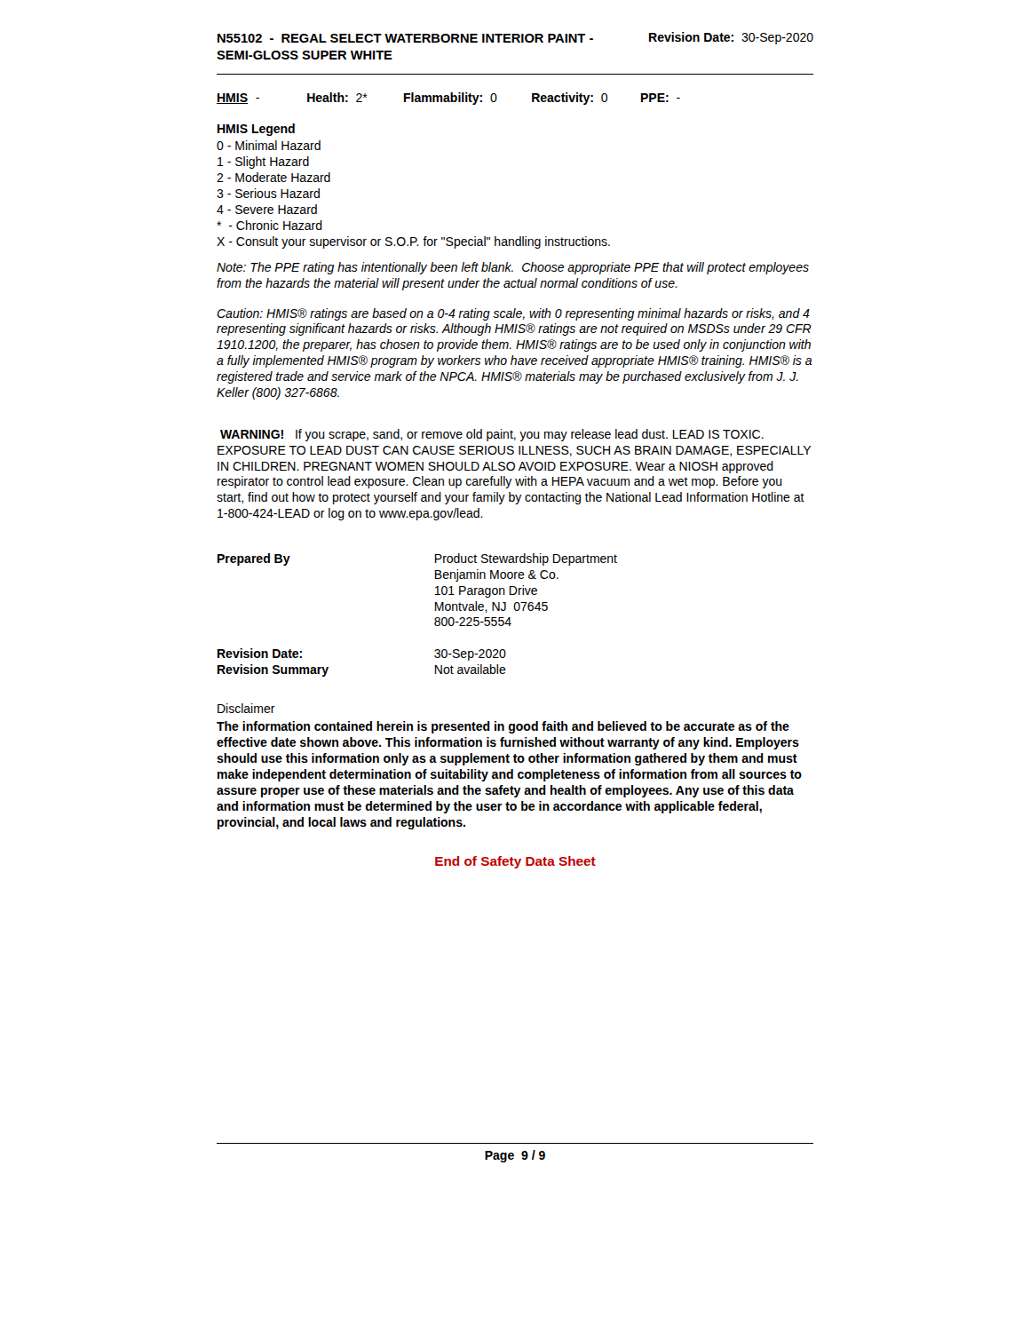N55102 - REGAL SELECT WATERBORNE INTERIOR PAINT - SEMI-GLOSS SUPER WHITE
Revision Date: 30-Sep-2020
HMIS - Health: 2* Flammability: 0 Reactivity: 0 PPE: -
HMIS Legend
0 - Minimal Hazard
1 - Slight Hazard
2 - Moderate Hazard
3 - Serious Hazard
4 - Severe Hazard
* - Chronic Hazard
X - Consult your supervisor or S.O.P. for "Special" handling instructions.
Note: The PPE rating has intentionally been left blank. Choose appropriate PPE that will protect employees from the hazards the material will present under the actual normal conditions of use.
Caution: HMIS® ratings are based on a 0-4 rating scale, with 0 representing minimal hazards or risks, and 4 representing significant hazards or risks. Although HMIS® ratings are not required on MSDSs under 29 CFR 1910.1200, the preparer, has chosen to provide them. HMIS® ratings are to be used only in conjunction with a fully implemented HMIS® program by workers who have received appropriate HMIS® training. HMIS® is a registered trade and service mark of the NPCA. HMIS® materials may be purchased exclusively from J. J. Keller (800) 327-6868.
WARNING! If you scrape, sand, or remove old paint, you may release lead dust. LEAD IS TOXIC. EXPOSURE TO LEAD DUST CAN CAUSE SERIOUS ILLNESS, SUCH AS BRAIN DAMAGE, ESPECIALLY IN CHILDREN. PREGNANT WOMEN SHOULD ALSO AVOID EXPOSURE. Wear a NIOSH approved respirator to control lead exposure. Clean up carefully with a HEPA vacuum and a wet mop. Before you start, find out how to protect yourself and your family by contacting the National Lead Information Hotline at 1-800-424-LEAD or log on to www.epa.gov/lead.
Prepared By
Product Stewardship Department
Benjamin Moore & Co.
101 Paragon Drive
Montvale, NJ 07645
800-225-5554
Revision Date:
30-Sep-2020
Revision Summary
Not available
Disclaimer
The information contained herein is presented in good faith and believed to be accurate as of the effective date shown above. This information is furnished without warranty of any kind. Employers should use this information only as a supplement to other information gathered by them and must make independent determination of suitability and completeness of information from all sources to assure proper use of these materials and the safety and health of employees. Any use of this data and information must be determined by the user to be in accordance with applicable federal, provincial, and local laws and regulations.
End of Safety Data Sheet
Page 9 / 9